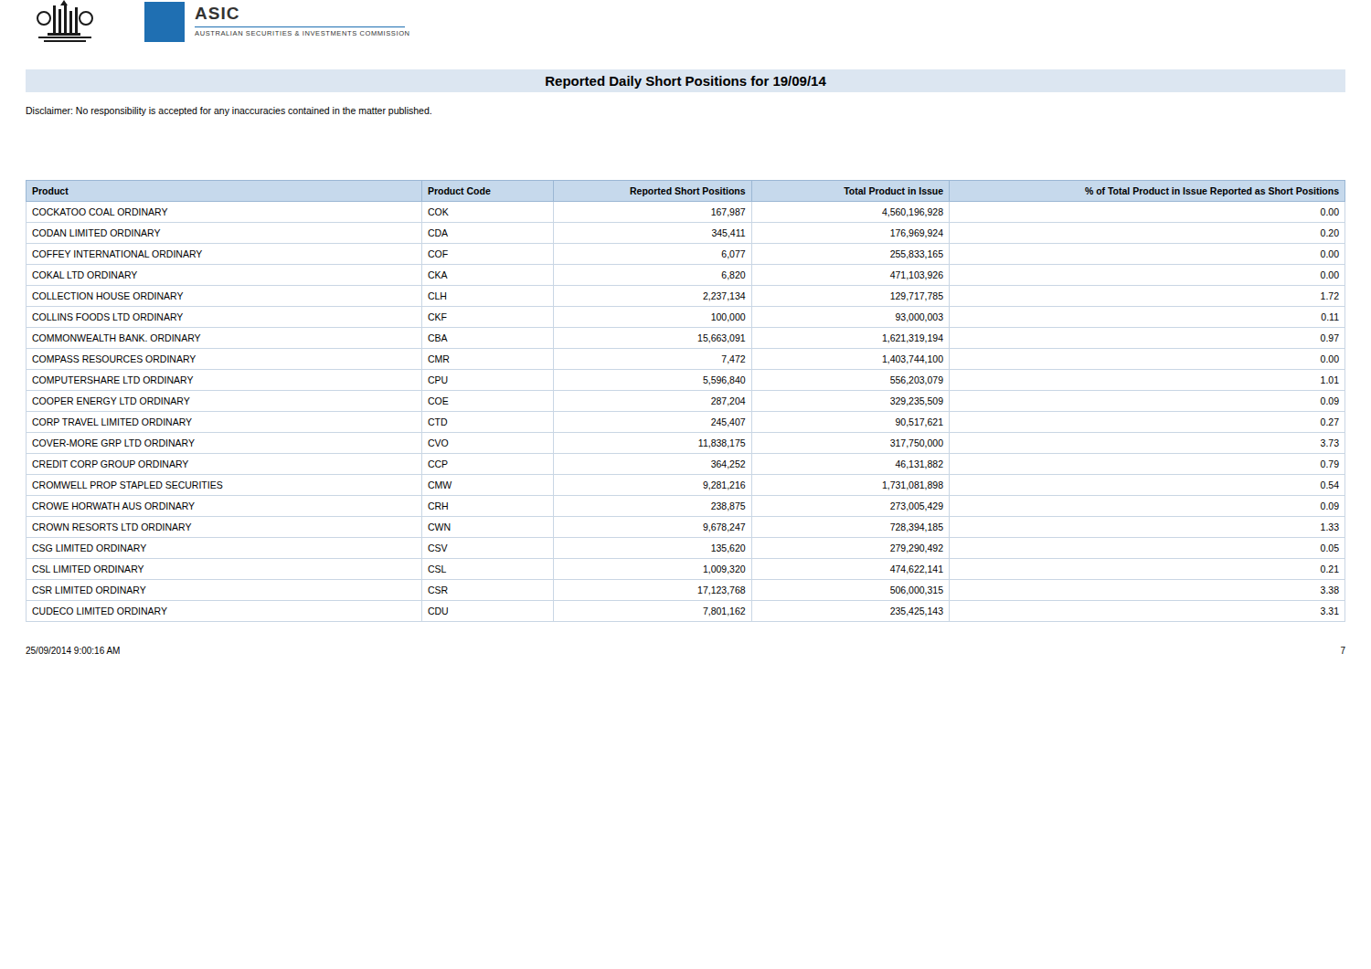ASIC
Australian Securities & Investments Commission
Reported Daily Short Positions for 19/09/14
Disclaimer: No responsibility is accepted for any inaccuracies contained in the matter published.
| Product | Product Code | Reported Short Positions | Total Product in Issue | % of Total Product in Issue Reported as Short Positions |
| --- | --- | --- | --- | --- |
| COCKATOO COAL ORDINARY | COK | 167,987 | 4,560,196,928 | 0.00 |
| CODAN LIMITED ORDINARY | CDA | 345,411 | 176,969,924 | 0.20 |
| COFFEY INTERNATIONAL ORDINARY | COF | 6,077 | 255,833,165 | 0.00 |
| COKAL LTD ORDINARY | CKA | 6,820 | 471,103,926 | 0.00 |
| COLLECTION HOUSE ORDINARY | CLH | 2,237,134 | 129,717,785 | 1.72 |
| COLLINS FOODS LTD ORDINARY | CKF | 100,000 | 93,000,003 | 0.11 |
| COMMONWEALTH BANK. ORDINARY | CBA | 15,663,091 | 1,621,319,194 | 0.97 |
| COMPASS RESOURCES ORDINARY | CMR | 7,472 | 1,403,744,100 | 0.00 |
| COMPUTERSHARE LTD ORDINARY | CPU | 5,596,840 | 556,203,079 | 1.01 |
| COOPER ENERGY LTD ORDINARY | COE | 287,204 | 329,235,509 | 0.09 |
| CORP TRAVEL LIMITED ORDINARY | CTD | 245,407 | 90,517,621 | 0.27 |
| COVER-MORE GRP LTD ORDINARY | CVO | 11,838,175 | 317,750,000 | 3.73 |
| CREDIT CORP GROUP ORDINARY | CCP | 364,252 | 46,131,882 | 0.79 |
| CROMWELL PROP STAPLED SECURITIES | CMW | 9,281,216 | 1,731,081,898 | 0.54 |
| CROWE HORWATH AUS ORDINARY | CRH | 238,875 | 273,005,429 | 0.09 |
| CROWN RESORTS LTD ORDINARY | CWN | 9,678,247 | 728,394,185 | 1.33 |
| CSG LIMITED ORDINARY | CSV | 135,620 | 279,290,492 | 0.05 |
| CSL LIMITED ORDINARY | CSL | 1,009,320 | 474,622,141 | 0.21 |
| CSR LIMITED ORDINARY | CSR | 17,123,768 | 506,000,315 | 3.38 |
| CUDECO LIMITED ORDINARY | CDU | 7,801,162 | 235,425,143 | 3.31 |
25/09/2014 9:00:16 AM 7